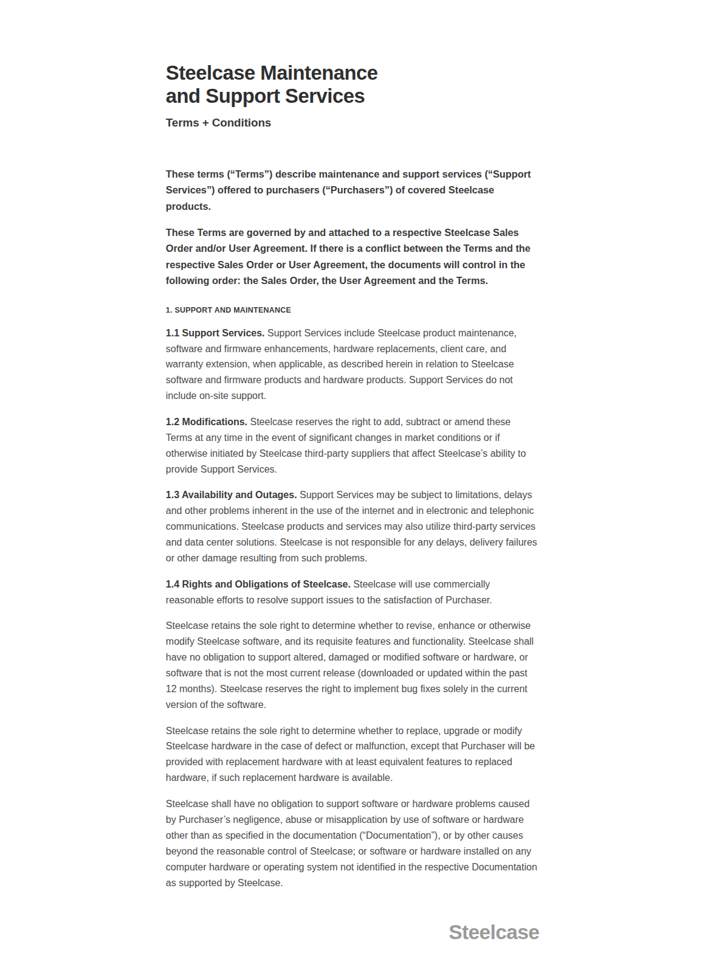Steelcase Maintenance
and Support Services
Terms + Conditions
These terms (“Terms”) describe maintenance and support services (“Support Services”) offered to purchasers (“Purchasers”) of covered Steelcase products.
These Terms are governed by and attached to a respective Steelcase Sales Order and/or User Agreement. If there is a conflict between the Terms and the respective Sales Order or User Agreement, the documents will control in the following order: the Sales Order, the User Agreement and the Terms.
1. Support and Maintenance
1.1 Support Services. Support Services include Steelcase product maintenance, software and firmware enhancements, hardware replacements, client care, and warranty extension, when applicable, as described herein in relation to Steelcase software and firmware products and hardware products. Support Services do not include on-site support.
1.2 Modifications. Steelcase reserves the right to add, subtract or amend these Terms at any time in the event of significant changes in market conditions or if otherwise initiated by Steelcase third-party suppliers that affect Steelcase’s ability to provide Support Services.
1.3 Availability and Outages. Support Services may be subject to limitations, delays and other problems inherent in the use of the internet and in electronic and telephonic communications. Steelcase products and services may also utilize third-party services and data center solutions. Steelcase is not responsible for any delays, delivery failures or other damage resulting from such problems.
1.4 Rights and Obligations of Steelcase. Steelcase will use commercially reasonable efforts to resolve support issues to the satisfaction of Purchaser.
Steelcase retains the sole right to determine whether to revise, enhance or otherwise modify Steelcase software, and its requisite features and functionality. Steelcase shall have no obligation to support altered, damaged or modified software or hardware, or software that is not the most current release (downloaded or updated within the past 12 months). Steelcase reserves the right to implement bug fixes solely in the current version of the software.
Steelcase retains the sole right to determine whether to replace, upgrade or modify Steelcase hardware in the case of defect or malfunction, except that Purchaser will be provided with replacement hardware with at least equivalent features to replaced hardware, if such replacement hardware is available.
Steelcase shall have no obligation to support software or hardware problems caused by Purchaser’s negligence, abuse or misapplication by use of software or hardware other than as specified in the documentation (“Documentation”), or by other causes beyond the reasonable control of Steelcase; or software or hardware installed on any computer hardware or operating system not identified in the respective Documentation as supported by Steelcase.
Steelcase